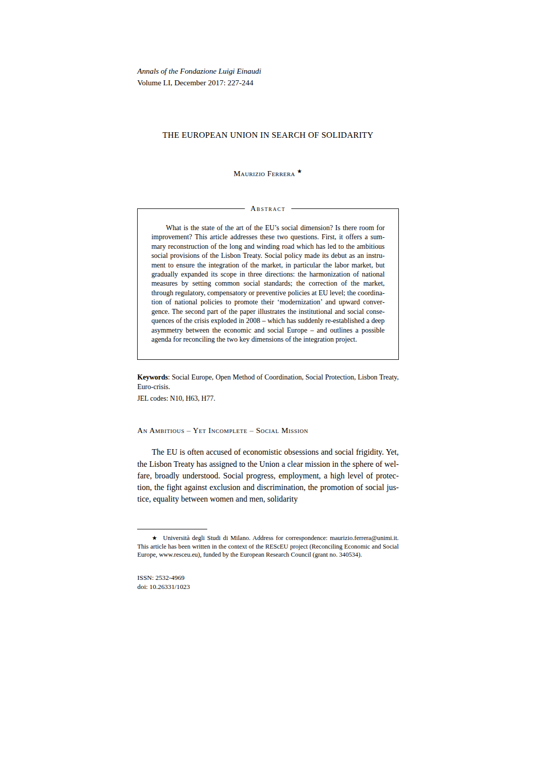Annals of the Fondazione Luigi Einaudi
Volume LI, December 2017: 227-244
The European Union in Search of Solidarity
Maurizio Ferrera ★
Abstract
What is the state of the art of the EU’s social dimension? Is there room for improvement? This article addresses these two questions. First, it offers a summary reconstruction of the long and winding road which has led to the ambitious social provisions of the Lisbon Treaty. Social policy made its debut as an instrument to ensure the integration of the market, in particular the labor market, but gradually expanded its scope in three directions: the harmonization of national measures by setting common social standards; the correction of the market, through regulatory, compensatory or preventive policies at EU level; the coordination of national policies to promote their ‘modernization’ and upward convergence. The second part of the paper illustrates the institutional and social consequences of the crisis exploded in 2008 – which has suddenly re-established a deep asymmetry between the economic and social Europe – and outlines a possible agenda for reconciling the two key dimensions of the integration project.
Keywords: Social Europe, Open Method of Coordination, Social Protection, Lisbon Treaty, Euro-crisis.
JEL codes: N10, H63, H77.
An Ambitious – Yet Incomplete – Social Mission
The EU is often accused of economistic obsessions and social frigidity. Yet, the Lisbon Treaty has assigned to the Union a clear mission in the sphere of welfare, broadly understood. Social progress, employment, a high level of protection, the fight against exclusion and discrimination, the promotion of social justice, equality between women and men, solidarity
★ Università degli Studi di Milano. Address for correspondence: maurizio.ferrera@unimi.it. This article has been written in the context of the REScEU project (Reconciling Economic and Social Europe, www.resceu.eu), funded by the European Research Council (grant no. 340534).
ISSN: 2532-4969
doi: 10.26331/1023